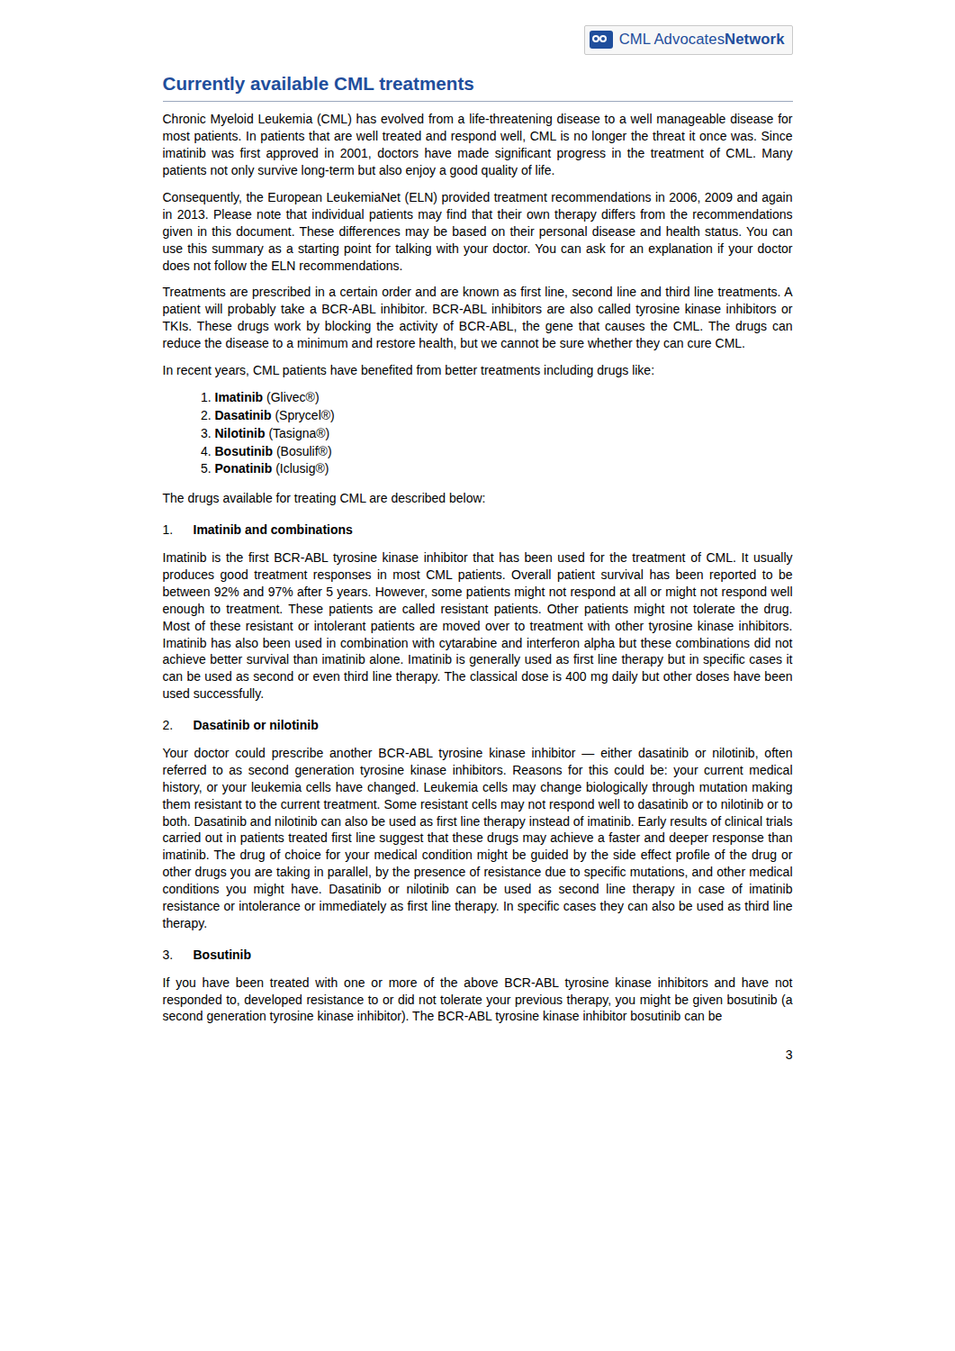CML AdvocatesNetwork
Currently available CML treatments
Chronic Myeloid Leukemia (CML) has evolved from a life-threatening disease to a well manageable disease for most patients. In patients that are well treated and respond well, CML is no longer the threat it once was. Since imatinib was first approved in 2001, doctors have made significant progress in the treatment of CML. Many patients not only survive long-term but also enjoy a good quality of life.
Consequently, the European LeukemiaNet (ELN) provided treatment recommendations in 2006, 2009 and again in 2013. Please note that individual patients may find that their own therapy differs from the recommendations given in this document. These differences may be based on their personal disease and health status. You can use this summary as a starting point for talking with your doctor. You can ask for an explanation if your doctor does not follow the ELN recommendations.
Treatments are prescribed in a certain order and are known as first line, second line and third line treatments. A patient will probably take a BCR-ABL inhibitor. BCR-ABL inhibitors are also called tyrosine kinase inhibitors or TKIs. These drugs work by blocking the activity of BCR-ABL, the gene that causes the CML. The drugs can reduce the disease to a minimum and restore health, but we cannot be sure whether they can cure CML.
In recent years, CML patients have benefited from better treatments including drugs like:
Imatinib (Glivec®)
Dasatinib (Sprycel®)
Nilotinib (Tasigna®)
Bosutinib (Bosulif®)
Ponatinib (Iclusig®)
The drugs available for treating CML are described below:
1. Imatinib and combinations
Imatinib is the first BCR-ABL tyrosine kinase inhibitor that has been used for the treatment of CML. It usually produces good treatment responses in most CML patients. Overall patient survival has been reported to be between 92% and 97% after 5 years. However, some patients might not respond at all or might not respond well enough to treatment. These patients are called resistant patients. Other patients might not tolerate the drug. Most of these resistant or intolerant patients are moved over to treatment with other tyrosine kinase inhibitors. Imatinib has also been used in combination with cytarabine and interferon alpha but these combinations did not achieve better survival than imatinib alone. Imatinib is generally used as first line therapy but in specific cases it can be used as second or even third line therapy. The classical dose is 400 mg daily but other doses have been used successfully.
2. Dasatinib or nilotinib
Your doctor could prescribe another BCR-ABL tyrosine kinase inhibitor — either dasatinib or nilotinib, often referred to as second generation tyrosine kinase inhibitors. Reasons for this could be: your current medical history, or your leukemia cells have changed. Leukemia cells may change biologically through mutation making them resistant to the current treatment. Some resistant cells may not respond well to dasatinib or to nilotinib or to both. Dasatinib and nilotinib can also be used as first line therapy instead of imatinib. Early results of clinical trials carried out in patients treated first line suggest that these drugs may achieve a faster and deeper response than imatinib. The drug of choice for your medical condition might be guided by the side effect profile of the drug or other drugs you are taking in parallel, by the presence of resistance due to specific mutations, and other medical conditions you might have. Dasatinib or nilotinib can be used as second line therapy in case of imatinib resistance or intolerance or immediately as first line therapy. In specific cases they can also be used as third line therapy.
3. Bosutinib
If you have been treated with one or more of the above BCR-ABL tyrosine kinase inhibitors and have not responded to, developed resistance to or did not tolerate your previous therapy, you might be given bosutinib (a second generation tyrosine kinase inhibitor). The BCR-ABL tyrosine kinase inhibitor bosutinib can be
3